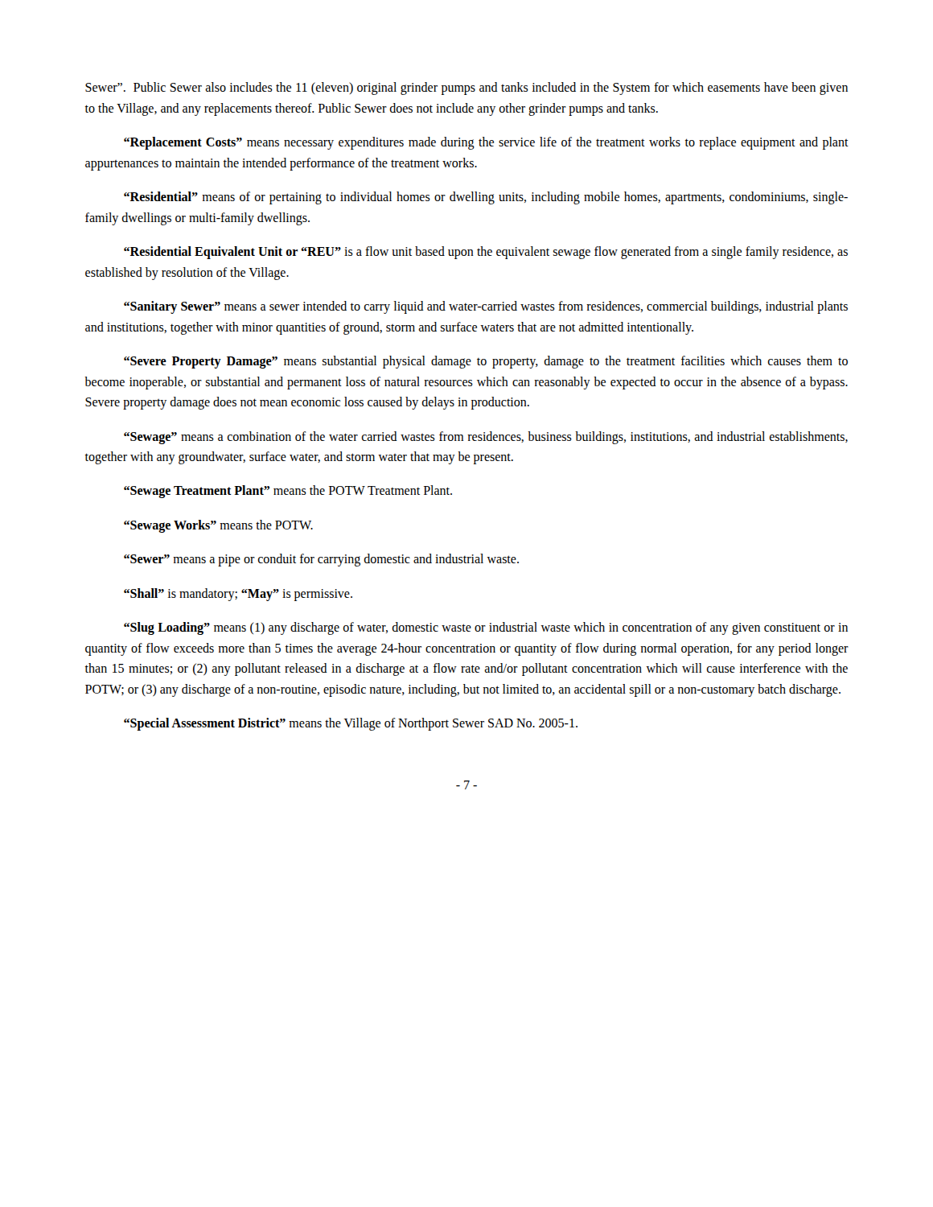Sewer”. Public Sewer also includes the 11 (eleven) original grinder pumps and tanks included in the System for which easements have been given to the Village, and any replacements thereof. Public Sewer does not include any other grinder pumps and tanks.
“Replacement Costs” means necessary expenditures made during the service life of the treatment works to replace equipment and plant appurtenances to maintain the intended performance of the treatment works.
“Residential” means of or pertaining to individual homes or dwelling units, including mobile homes, apartments, condominiums, single-family dwellings or multi-family dwellings.
“Residential Equivalent Unit or “REU” is a flow unit based upon the equivalent sewage flow generated from a single family residence, as established by resolution of the Village.
“Sanitary Sewer” means a sewer intended to carry liquid and water-carried wastes from residences, commercial buildings, industrial plants and institutions, together with minor quantities of ground, storm and surface waters that are not admitted intentionally.
“Severe Property Damage” means substantial physical damage to property, damage to the treatment facilities which causes them to become inoperable, or substantial and permanent loss of natural resources which can reasonably be expected to occur in the absence of a bypass. Severe property damage does not mean economic loss caused by delays in production.
“Sewage” means a combination of the water carried wastes from residences, business buildings, institutions, and industrial establishments, together with any groundwater, surface water, and storm water that may be present.
“Sewage Treatment Plant” means the POTW Treatment Plant.
“Sewage Works” means the POTW.
“Sewer” means a pipe or conduit for carrying domestic and industrial waste.
“Shall” is mandatory; “May” is permissive.
“Slug Loading” means (1) any discharge of water, domestic waste or industrial waste which in concentration of any given constituent or in quantity of flow exceeds more than 5 times the average 24-hour concentration or quantity of flow during normal operation, for any period longer than 15 minutes; or (2) any pollutant released in a discharge at a flow rate and/or pollutant concentration which will cause interference with the POTW; or (3) any discharge of a non-routine, episodic nature, including, but not limited to, an accidental spill or a non-customary batch discharge.
“Special Assessment District” means the Village of Northport Sewer SAD No. 2005-1.
- 7 -